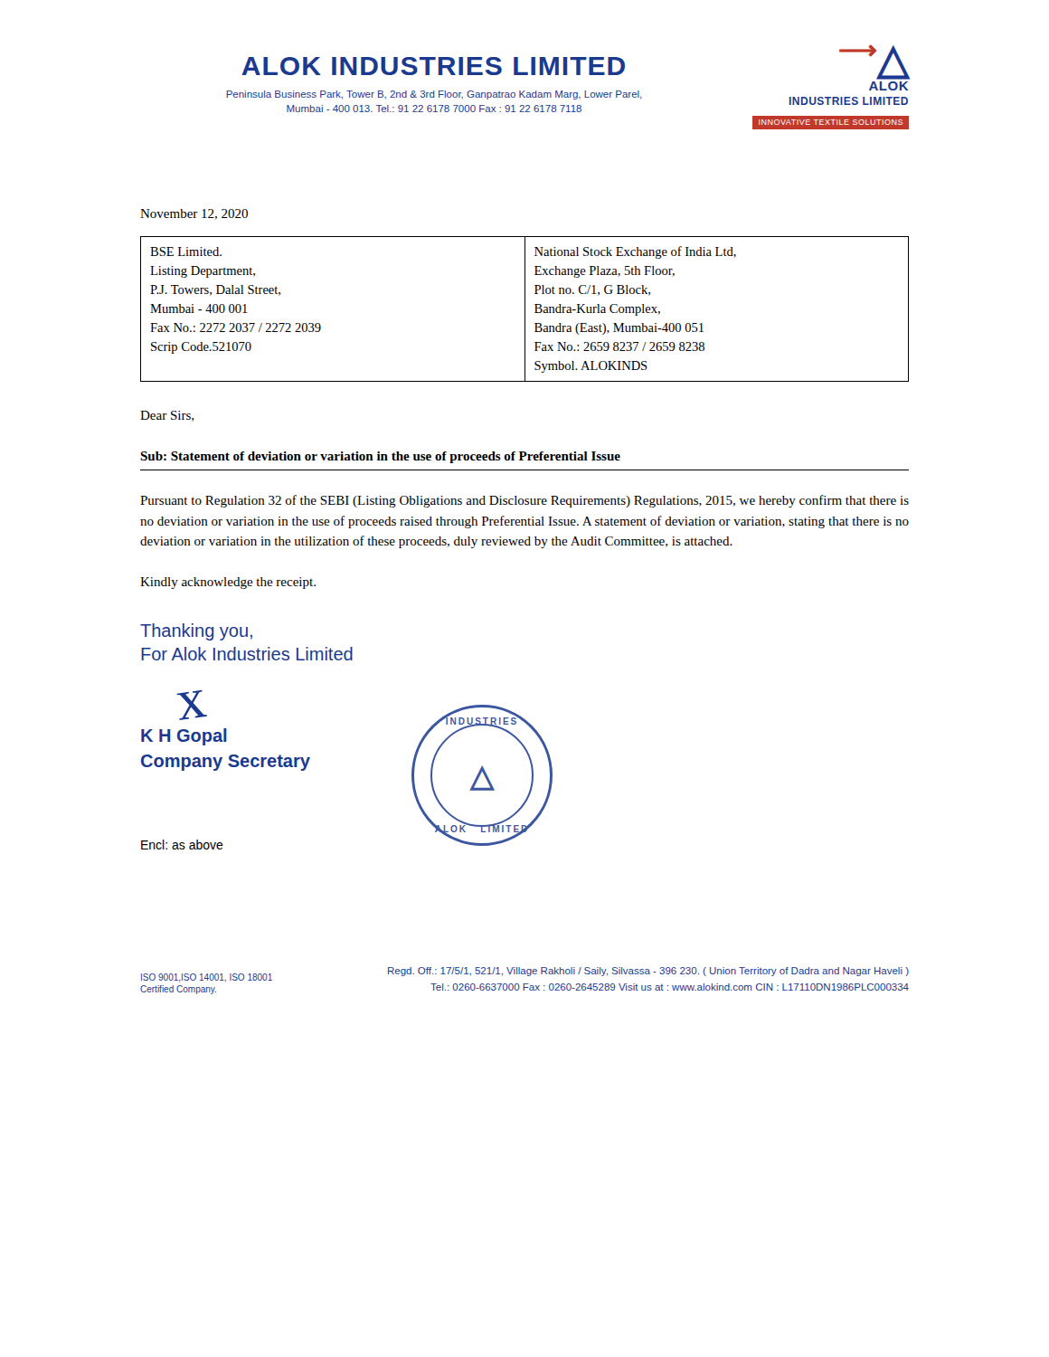ALOK INDUSTRIES LIMITED
Peninsula Business Park, Tower B, 2nd & 3rd Floor, Ganpatrao Kadam Marg, Lower Parel,
Mumbai - 400 013. Tel.: 91 22 6178 7000 Fax : 91 22 6178 7118
⟶△
ALOK
INDUSTRIES LIMITED
INNOVATIVE TEXTILE SOLUTIONS
November 12, 2020
| BSE Limited. Listing Department, P.J. Towers, Dalal Street, Mumbai - 400 001 Fax No.: 2272 2037 / 2272 2039 Scrip Code.521070 | National Stock Exchange of India Ltd, Exchange Plaza, 5th Floor, Plot no. C/1, G Block, Bandra-Kurla Complex, Bandra (East), Mumbai-400 051 Fax No.: 2659 8237 / 2659 8238 Symbol. ALOKINDS |
Dear Sirs,
Sub: Statement of deviation or variation in the use of proceeds of Preferential Issue
Pursuant to Regulation 32 of the SEBI (Listing Obligations and Disclosure Requirements) Regulations, 2015, we hereby confirm that there is no deviation or variation in the use of proceeds raised through Preferential Issue. A statement of deviation or variation, stating that there is no deviation or variation in the utilization of these proceeds, duly reviewed by the Audit Committee, is attached.
Kindly acknowledge the receipt.
Thanking you,
For Alok Industries Limited
x
K H Gopal
Company Secretary
INDUSTRIES
△
ALOK LIMITED
Encl: as above
ISO 9001,ISO 14001, ISO 18001
Certified Company.
Regd. Off.: 17/5/1, 521/1, Village Rakholi / Saily, Silvassa - 396 230. ( Union Territory of Dadra and Nagar Haveli )
Tel.: 0260-6637000 Fax : 0260-2645289 Visit us at : www.alokind.com CIN : L17110DN1986PLC000334